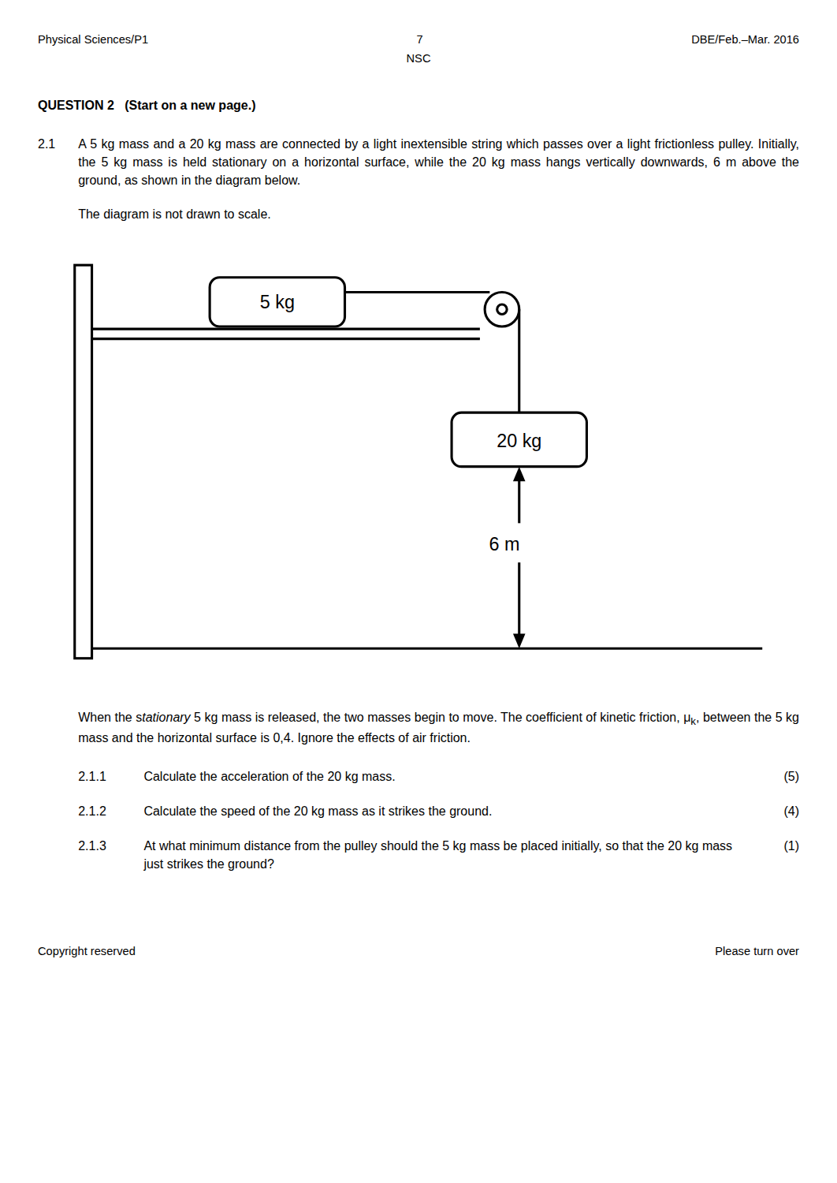Physical Sciences/P1
7
DBE/Feb.–Mar. 2016
NSC
QUESTION 2 (Start on a new page.)
2.1
A 5 kg mass and a 20 kg mass are connected by a light inextensible string which passes over a light frictionless pulley. Initially, the 5 kg mass is held stationary on a horizontal surface, while the 20 kg mass hangs vertically downwards, 6 m above the ground, as shown in the diagram below.
The diagram is not drawn to scale.
5 kg 20 kg 6 m
When the stationary 5 kg mass is released, the two masses begin to move. The coefficient of kinetic friction, μk, between the 5 kg mass and the horizontal surface is 0,4. Ignore the effects of air friction.
2.1.1
Calculate the acceleration of the 20 kg mass.
(5)
2.1.2
Calculate the speed of the 20 kg mass as it strikes the ground.
(4)
2.1.3
At what minimum distance from the pulley should the 5 kg mass be placed initially, so that the 20 kg mass just strikes the ground?
(1)
Copyright reserved
Please turn over